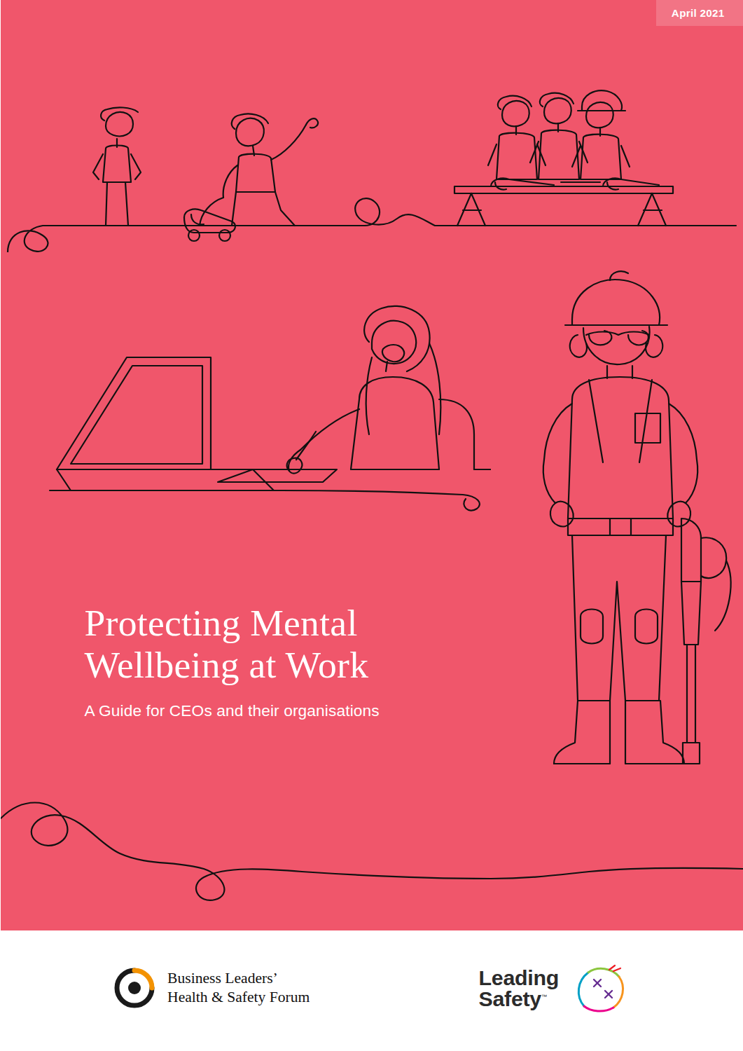April 2021
Protecting Mental
Wellbeing at Work
A Guide for CEOs and their organisations
Business Leaders’ Health & Safety Forum
Leading
Safety™